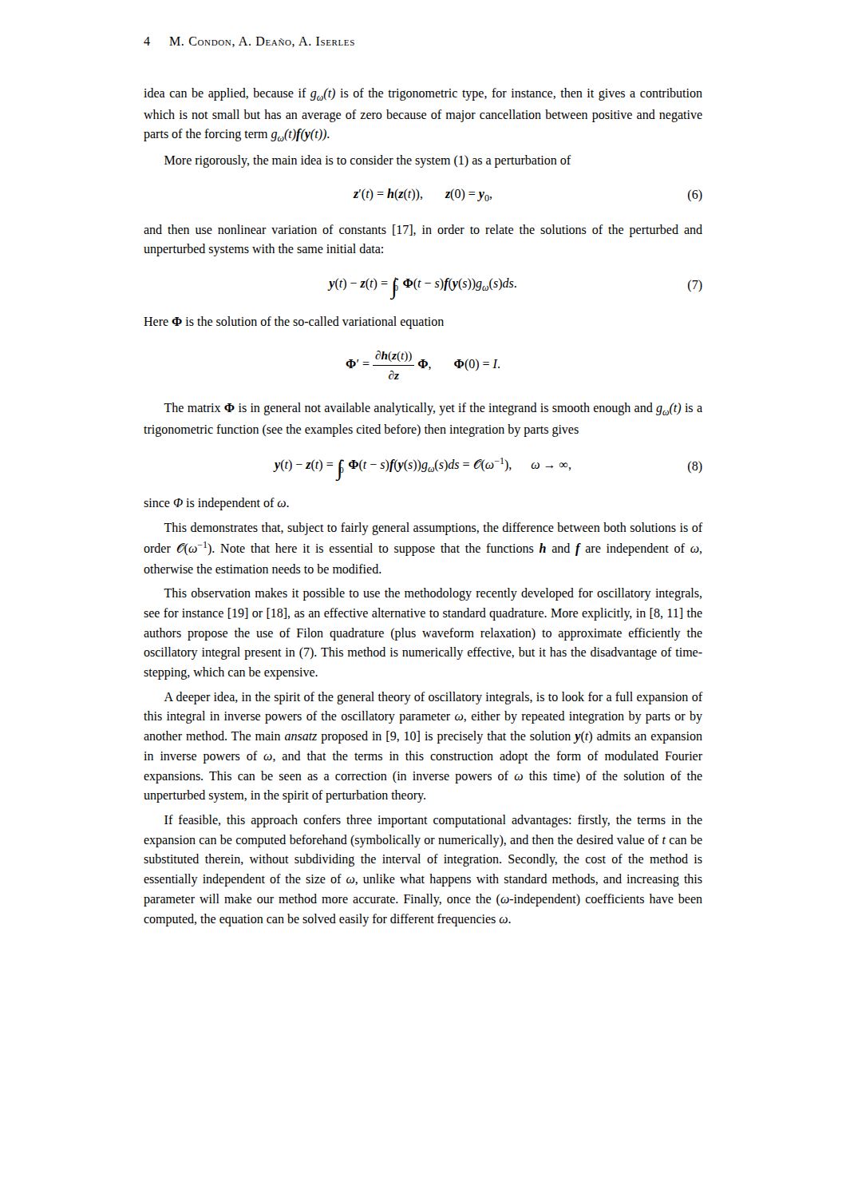4 M. Condon, A. Deaño, A. Iserles
idea can be applied, because if gω(t) is of the trigonometric type, for instance, then it gives a contribution which is not small but has an average of zero because of major cancellation between positive and negative parts of the forcing term gω(t)f(y(t)).
More rigorously, the main idea is to consider the system (1) as a perturbation of
z′(t) = h(z(t)), z(0) = y0, (6)
and then use nonlinear variation of constants [17], in order to relate the solutions of the perturbed and unperturbed systems with the same initial data:
y(t) − z(t) = ∫t 0 Φ(t − s)f(y(s))gω(s)ds. (7)
Here Φ is the solution of the so-called variational equation
Φ′ = ∂h(z(t))∂z Φ, Φ(0) = I.
The matrix Φ is in general not available analytically, yet if the integrand is smooth enough and gω(t) is a trigonometric function (see the examples cited before) then integration by parts gives
y(t) − z(t) = ∫t 0 Φ(t − s)f(y(s))gω(s)ds = 𝒪(ω−1), ω → ∞, (8)
since Φ is independent of ω.
This demonstrates that, subject to fairly general assumptions, the difference between both solutions is of order 𝒪(ω−1). Note that here it is essential to suppose that the functions h and f are independent of ω, otherwise the estimation needs to be modified.
This observation makes it possible to use the methodology recently developed for oscillatory integrals, see for instance [19] or [18], as an effective alternative to standard quadrature. More explicitly, in [8, 11] the authors propose the use of Filon quadrature (plus waveform relaxation) to approximate efficiently the oscillatory integral present in (7). This method is numerically effective, but it has the disadvantage of time-stepping, which can be expensive.
A deeper idea, in the spirit of the general theory of oscillatory integrals, is to look for a full expansion of this integral in inverse powers of the oscillatory parameter ω, either by repeated integration by parts or by another method. The main ansatz proposed in [9, 10] is precisely that the solution y(t) admits an expansion in inverse powers of ω, and that the terms in this construction adopt the form of modulated Fourier expansions. This can be seen as a correction (in inverse powers of ω this time) of the solution of the unperturbed system, in the spirit of perturbation theory.
If feasible, this approach confers three important computational advantages: firstly, the terms in the expansion can be computed beforehand (symbolically or numerically), and then the desired value of t can be substituted therein, without subdividing the interval of integration. Secondly, the cost of the method is essentially independent of the size of ω, unlike what happens with standard methods, and increasing this parameter will make our method more accurate. Finally, once the (ω-independent) coefficients have been computed, the equation can be solved easily for different frequencies ω.